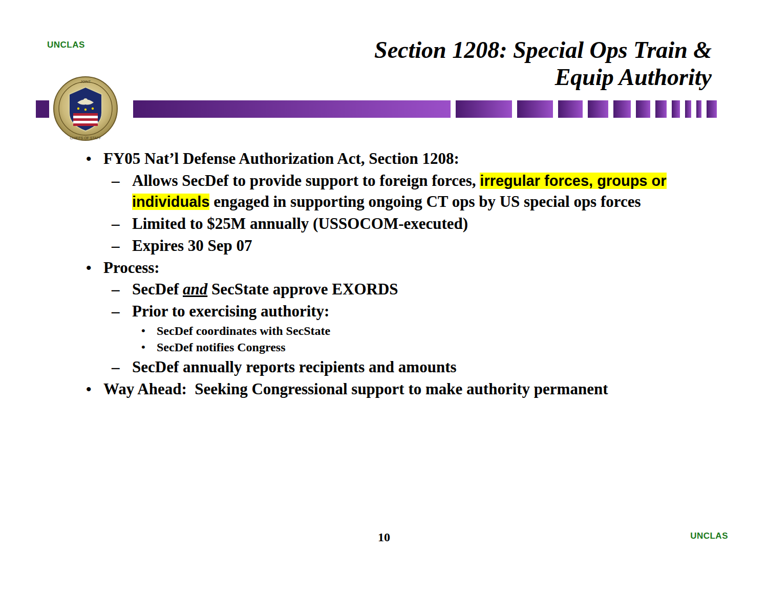UNCLAS
UNCLAS
Section 1208: Special Ops Train &
Equip Authority
JOINT CHIEFS OF STAFF
FY05 Nat’l Defense Authorization Act, Section 1208:
Allows SecDef to provide support to foreign forces, irregular forces, groups or individuals engaged in supporting ongoing CT ops by US special ops forces
Limited to $25M annually (USSOCOM-executed)
Expires 30 Sep 07
Process:
SecDef and SecState approve EXORDS
Prior to exercising authority:
SecDef coordinates with SecState
SecDef notifies Congress
SecDef annually reports recipients and amounts
Way Ahead: Seeking Congressional support to make authority permanent
10